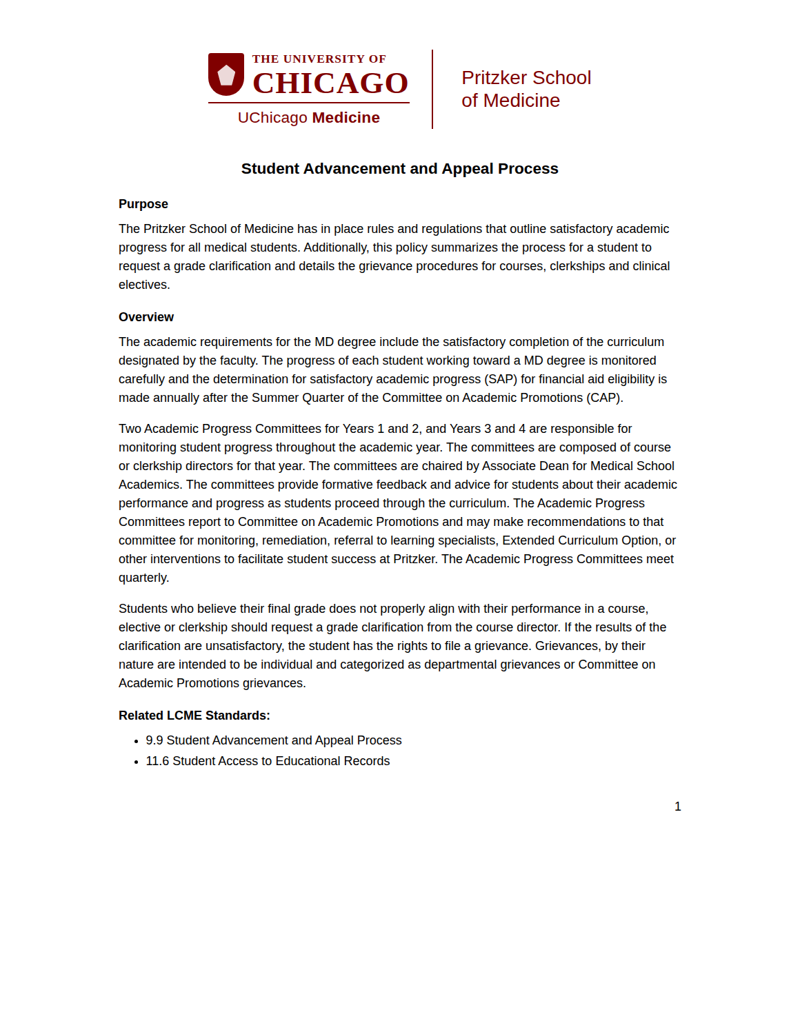THE UNIVERSITY OF
CHICAGO
UChicago Medicine
Pritzker School
of Medicine
Student Advancement and Appeal Process
Purpose
The Pritzker School of Medicine has in place rules and regulations that outline satisfactory academic progress for all medical students. Additionally, this policy summarizes the process for a student to request a grade clarification and details the grievance procedures for courses, clerkships and clinical electives.
Overview
The academic requirements for the MD degree include the satisfactory completion of the curriculum designated by the faculty. The progress of each student working toward a MD degree is monitored carefully and the determination for satisfactory academic progress (SAP) for financial aid eligibility is made annually after the Summer Quarter of the Committee on Academic Promotions (CAP).
Two Academic Progress Committees for Years 1 and 2, and Years 3 and 4 are responsible for monitoring student progress throughout the academic year. The committees are composed of course or clerkship directors for that year. The committees are chaired by Associate Dean for Medical School Academics. The committees provide formative feedback and advice for students about their academic performance and progress as students proceed through the curriculum. The Academic Progress Committees report to Committee on Academic Promotions and may make recommendations to that committee for monitoring, remediation, referral to learning specialists, Extended Curriculum Option, or other interventions to facilitate student success at Pritzker. The Academic Progress Committees meet quarterly.
Students who believe their final grade does not properly align with their performance in a course, elective or clerkship should request a grade clarification from the course director. If the results of the clarification are unsatisfactory, the student has the rights to file a grievance. Grievances, by their nature are intended to be individual and categorized as departmental grievances or Committee on Academic Promotions grievances.
Related LCME Standards:
9.9 Student Advancement and Appeal Process
11.6 Student Access to Educational Records
1